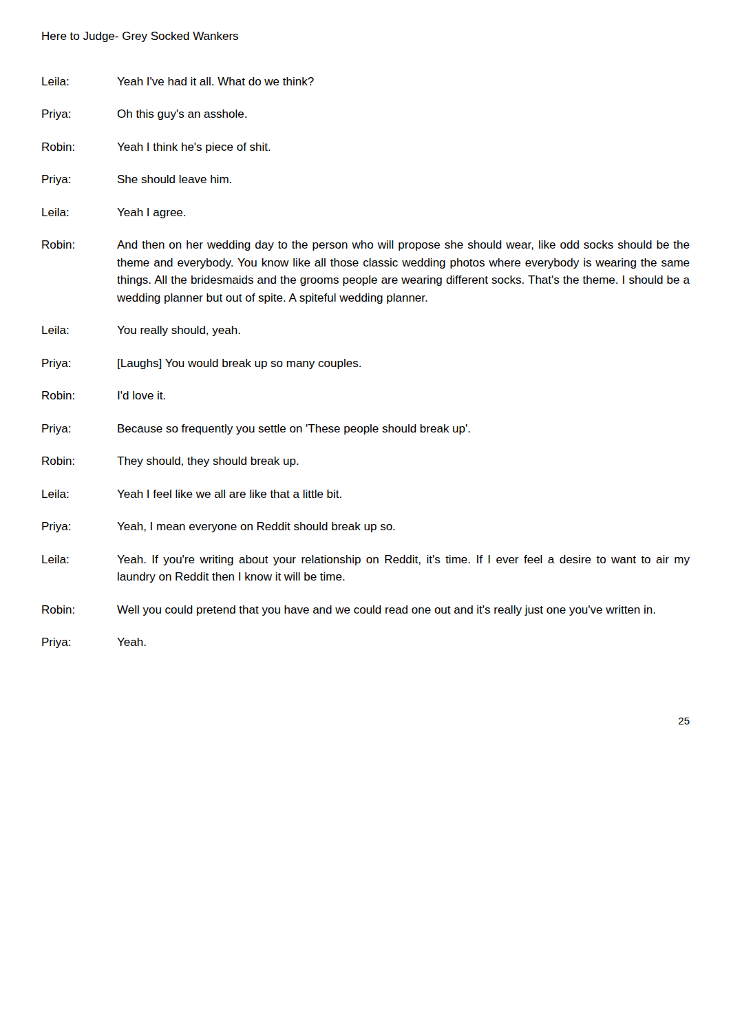Here to Judge- Grey Socked Wankers
Leila:
Yeah I've had it all. What do we think?
Priya:
Oh this guy's an asshole.
Robin:
Yeah I think he's piece of shit.
Priya:
She should leave him.
Leila:
Yeah I agree.
Robin:
And then on her wedding day to the person who will propose she should wear, like odd socks should be the theme and everybody. You know like all those classic wedding photos where everybody is wearing the same things. All the bridesmaids and the grooms people are wearing different socks. That's the theme. I should be a wedding planner but out of spite. A spiteful wedding planner.
Leila:
You really should, yeah.
Priya:
[Laughs] You would break up so many couples.
Robin:
I'd love it.
Priya:
Because so frequently you settle on 'These people should break up'.
Robin:
They should, they should break up.
Leila:
Yeah I feel like we all are like that a little bit.
Priya:
Yeah, I mean everyone on Reddit should break up so.
Leila:
Yeah. If you're writing about your relationship on Reddit, it's time. If I ever feel a desire to want to air my laundry on Reddit then I know it will be time.
Robin:
Well you could pretend that you have and we could read one out and it's really just one you've written in.
Priya:
Yeah.
25